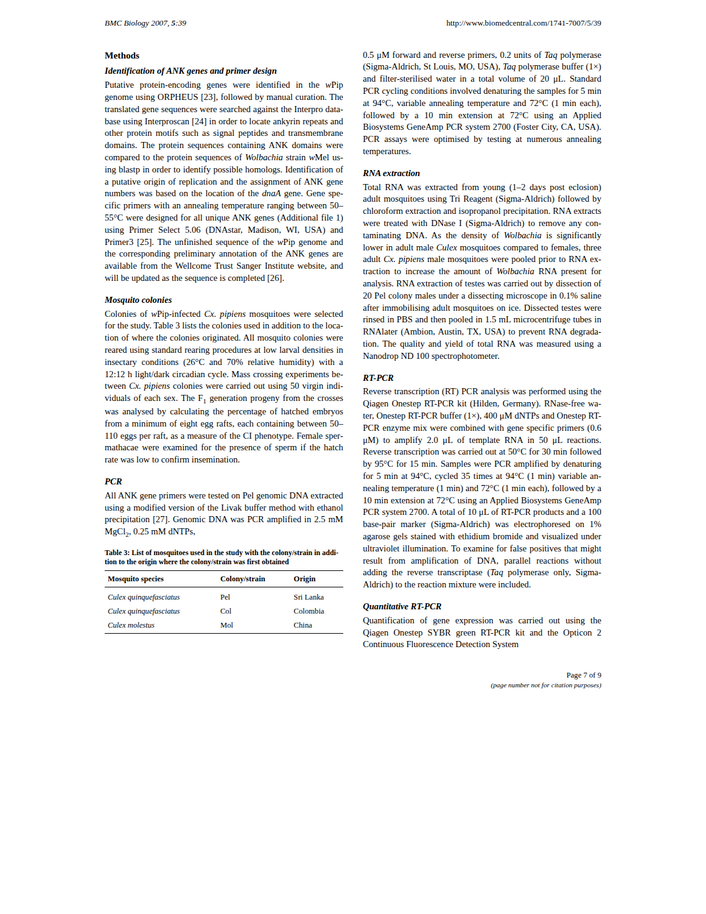BMC Biology 2007, 5:39
http://www.biomedcentral.com/1741-7007/5/39
Methods
Identification of ANK genes and primer design
Putative protein-encoding genes were identified in the w Pip genome using ORPHEUS [23], followed by manual curation. The translated gene sequences were searched against the Interpro database using Interproscan [24] in order to locate ankyrin repeats and other protein motifs such as signal peptides and transmembrane domains. The protein sequences containing ANK domains were compared to the protein sequences of Wolbachia strain w Mel using blastp in order to identify possible homologs. Identification of a putative origin of replication and the assignment of ANK gene numbers was based on the location of the dnaA gene. Gene specific primers with an annealing temperature ranging between 50–55°C were designed for all unique ANK genes (Additional file 1) using Primer Select 5.06 (DNAstar, Madison, WI, USA) and Primer3 [25]. The unfinished sequence of the w Pip genome and the corresponding preliminary annotation of the ANK genes are available from the Wellcome Trust Sanger Institute website, and will be updated as the sequence is completed [26].
Mosquito colonies
Colonies of w Pip-infected Cx. pipiens mosquitoes were selected for the study. Table 3 lists the colonies used in addition to the location of where the colonies originated. All mosquito colonies were reared using standard rearing procedures at low larval densities in insectary conditions (26°C and 70% relative humidity) with a 12:12 h light/dark circadian cycle. Mass crossing experiments between Cx. pipiens colonies were carried out using 50 virgin individuals of each sex. The F1 generation progeny from the crosses was analysed by calculating the percentage of hatched embryos from a minimum of eight egg rafts, each containing between 50–110 eggs per raft, as a measure of the CI phenotype. Female spermathacae were examined for the presence of sperm if the hatch rate was low to confirm insemination.
PCR
All ANK gene primers were tested on Pel genomic DNA extracted using a modified version of the Livak buffer method with ethanol precipitation [27]. Genomic DNA was PCR amplified in 2.5 mM MgCl2, 0.25 mM dNTPs,
Table 3: List of mosquitoes used in the study with the colony/strain in addition to the origin where the colony/strain was first obtained
| Mosquito species | Colony/strain | Origin |
| --- | --- | --- |
| Culex quinquefasciatus | Pel | Sri Lanka |
| Culex quinquefasciatus | Col | Colombia |
| Culex molestus | Mol | China |
0.5 μM forward and reverse primers, 0.2 units of Taq polymerase (Sigma-Aldrich, St Louis, MO, USA), Taq polymerase buffer (1×) and filter-sterilised water in a total volume of 20 μL. Standard PCR cycling conditions involved denaturing the samples for 5 min at 94°C, variable annealing temperature and 72°C (1 min each), followed by a 10 min extension at 72°C using an Applied Biosystems GeneAmp PCR system 2700 (Foster City, CA, USA). PCR assays were optimised by testing at numerous annealing temperatures.
RNA extraction
Total RNA was extracted from young (1–2 days post eclosion) adult mosquitoes using Tri Reagent (Sigma-Aldrich) followed by chloroform extraction and isopropanol precipitation. RNA extracts were treated with DNase I (Sigma-Aldrich) to remove any contaminating DNA. As the density of Wolbachia is significantly lower in adult male Culex mosquitoes compared to females, three adult Cx. pipiens male mosquitoes were pooled prior to RNA extraction to increase the amount of Wolbachia RNA present for analysis. RNA extraction of testes was carried out by dissection of 20 Pel colony males under a dissecting microscope in 0.1% saline after immobilising adult mosquitoes on ice. Dissected testes were rinsed in PBS and then pooled in 1.5 mL microcentrifuge tubes in RNAlater (Ambion, Austin, TX, USA) to prevent RNA degradation. The quality and yield of total RNA was measured using a Nanodrop ND 100 spectrophotometer.
RT-PCR
Reverse transcription (RT) PCR analysis was performed using the Qiagen Onestep RT-PCR kit (Hilden, Germany). RNase-free water, Onestep RT-PCR buffer (1×), 400 μM dNTPs and Onestep RT-PCR enzyme mix were combined with gene specific primers (0.6 μM) to amplify 2.0 μL of template RNA in 50 μL reactions. Reverse transcription was carried out at 50°C for 30 min followed by 95°C for 15 min. Samples were PCR amplified by denaturing for 5 min at 94°C, cycled 35 times at 94°C (1 min) variable annealing temperature (1 min) and 72°C (1 min each), followed by a 10 min extension at 72°C using an Applied Biosystems GeneAmp PCR system 2700. A total of 10 μL of RT-PCR products and a 100 base-pair marker (Sigma-Aldrich) was electrophoresed on 1% agarose gels stained with ethidium bromide and visualized under ultraviolet illumination. To examine for false positives that might result from amplification of DNA, parallel reactions without adding the reverse transcriptase (Taq polymerase only, Sigma-Aldrich) to the reaction mixture were included.
Quantitative RT-PCR
Quantification of gene expression was carried out using the Qiagen Onestep SYBR green RT-PCR kit and the Opticon 2 Continuous Fluorescence Detection System
Page 7 of 9
(page number not for citation purposes)